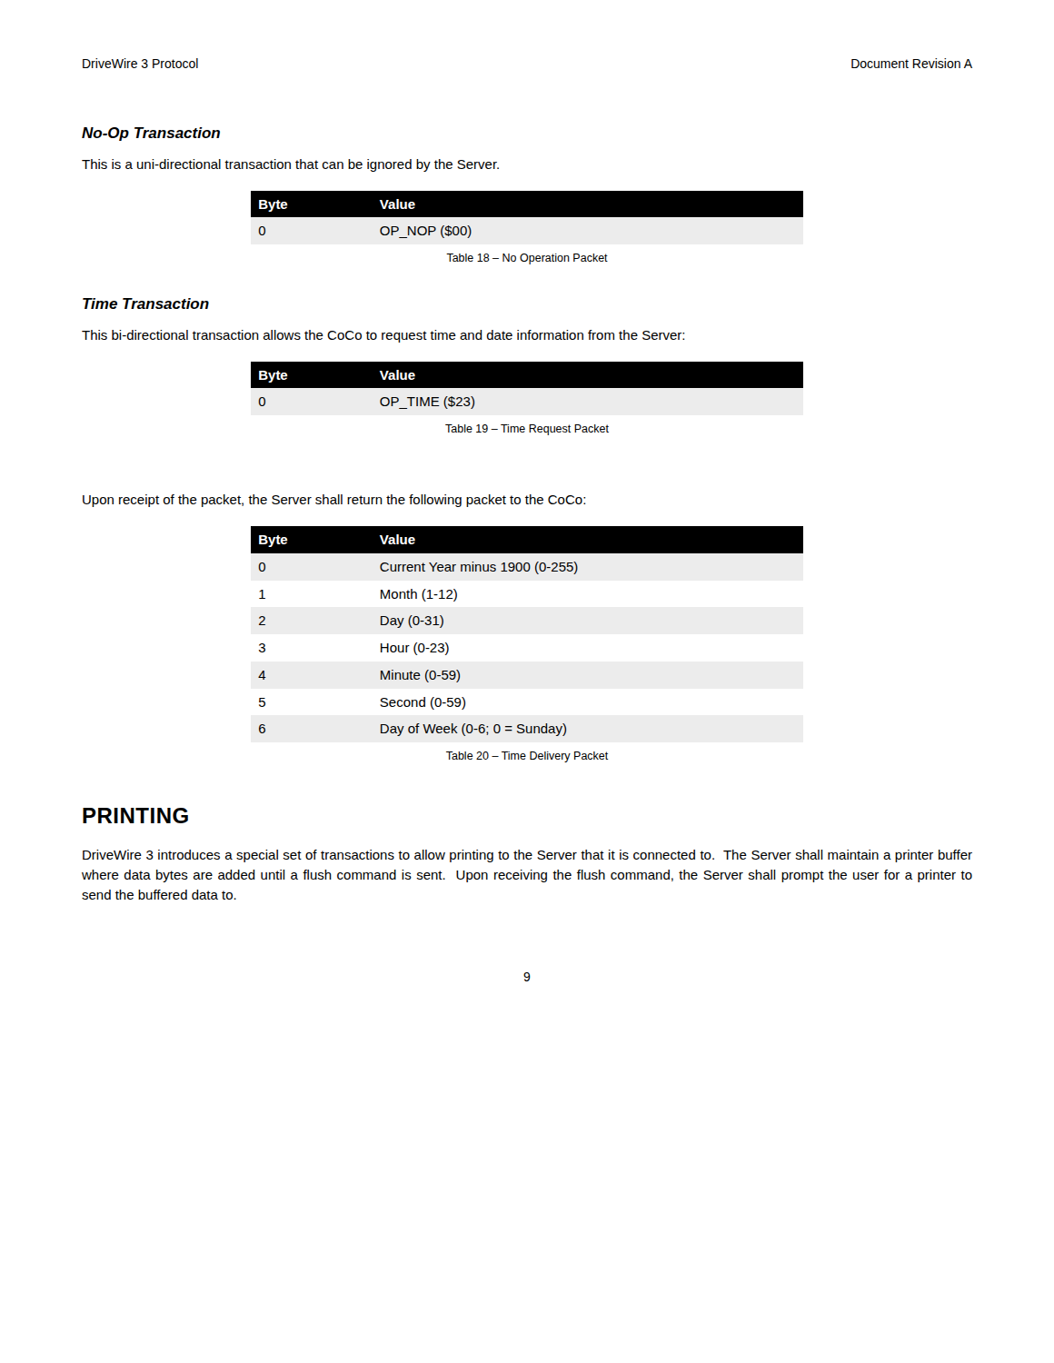DriveWire 3 Protocol Document Revision A
No-Op Transaction
This is a uni-directional transaction that can be ignored by the Server.
| Byte | Value |
| --- | --- |
| 0 | OP_NOP ($00) |
Table 18 – No Operation Packet
Time Transaction
This bi-directional transaction allows the CoCo to request time and date information from the Server:
| Byte | Value |
| --- | --- |
| 0 | OP_TIME ($23) |
Table 19 – Time Request Packet
Upon receipt of the packet, the Server shall return the following packet to the CoCo:
| Byte | Value |
| --- | --- |
| 0 | Current Year minus 1900 (0-255) |
| 1 | Month (1-12) |
| 2 | Day (0-31) |
| 3 | Hour (0-23) |
| 4 | Minute (0-59) |
| 5 | Second (0-59) |
| 6 | Day of Week (0-6; 0 = Sunday) |
Table 20 – Time Delivery Packet
PRINTING
DriveWire 3 introduces a special set of transactions to allow printing to the Server that it is connected to. The Server shall maintain a printer buffer where data bytes are added until a flush command is sent. Upon receiving the flush command, the Server shall prompt the user for a printer to send the buffered data to.
9